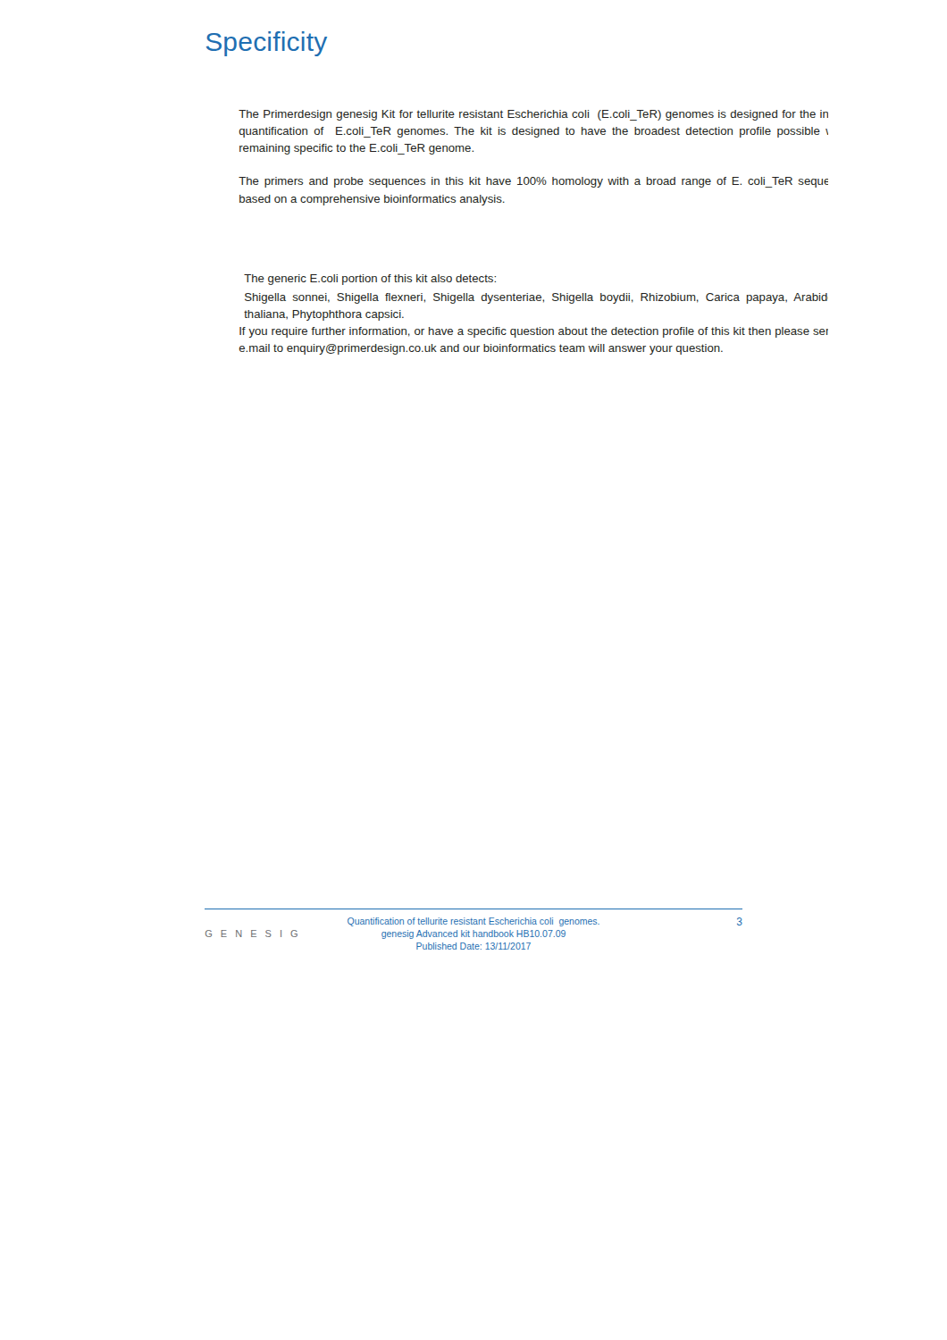Specificity
The Primerdesign genesig Kit for tellurite resistant Escherichia coli (E.coli_TeR) genomes is designed for the in vitro quantification of E.coli_TeR genomes. The kit is designed to have the broadest detection profile possible whilst remaining specific to the E.coli_TeR genome.
The primers and probe sequences in this kit have 100% homology with a broad range of E. coli_TeR sequences based on a comprehensive bioinformatics analysis.
The generic E.coli portion of this kit also detects:
Shigella sonnei, Shigella flexneri, Shigella dysenteriae, Shigella boydii, Rhizobium, Carica papaya, Arabidopsis thaliana, Phytophthora capsici.
If you require further information, or have a specific question about the detection profile of this kit then please send an e.mail to enquiry@primerdesign.co.uk and our bioinformatics team will answer your question.
G E N E S I G
Quantification of tellurite resistant Escherichia coli genomes.
genesig Advanced kit handbook HB10.07.09
Published Date: 13/11/2017
3